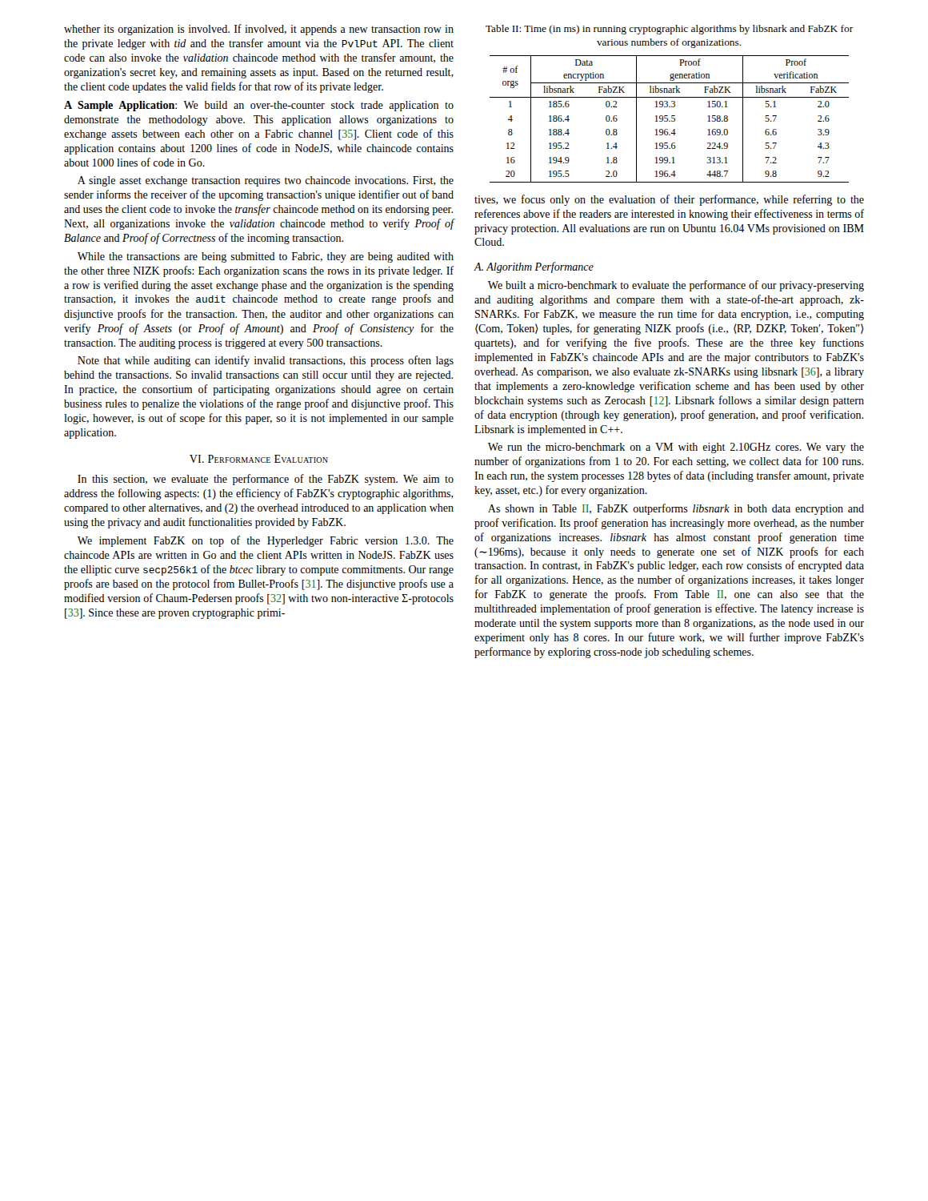whether its organization is involved. If involved, it appends a new transaction row in the private ledger with tid and the transfer amount via the PvlPut API. The client code can also invoke the validation chaincode method with the transfer amount, the organization's secret key, and remaining assets as input. Based on the returned result, the client code updates the valid fields for that row of its private ledger.
A Sample Application: We build an over-the-counter stock trade application to demonstrate the methodology above. This application allows organizations to exchange assets between each other on a Fabric channel [35]. Client code of this application contains about 1200 lines of code in NodeJS, while chaincode contains about 1000 lines of code in Go.
A single asset exchange transaction requires two chaincode invocations. First, the sender informs the receiver of the upcoming transaction's unique identifier out of band and uses the client code to invoke the transfer chaincode method on its endorsing peer. Next, all organizations invoke the validation chaincode method to verify Proof of Balance and Proof of Correctness of the incoming transaction.
While the transactions are being submitted to Fabric, they are being audited with the other three NIZK proofs: Each organization scans the rows in its private ledger. If a row is verified during the asset exchange phase and the organization is the spending transaction, it invokes the audit chaincode method to create range proofs and disjunctive proofs for the transaction. Then, the auditor and other organizations can verify Proof of Assets (or Proof of Amount) and Proof of Consistency for the transaction. The auditing process is triggered at every 500 transactions.
Note that while auditing can identify invalid transactions, this process often lags behind the transactions. So invalid transactions can still occur until they are rejected. In practice, the consortium of participating organizations should agree on certain business rules to penalize the violations of the range proof and disjunctive proof. This logic, however, is out of scope for this paper, so it is not implemented in our sample application.
VI. Performance Evaluation
In this section, we evaluate the performance of the FabZK system. We aim to address the following aspects: (1) the efficiency of FabZK's cryptographic algorithms, compared to other alternatives, and (2) the overhead introduced to an application when using the privacy and audit functionalities provided by FabZK.
We implement FabZK on top of the Hyperledger Fabric version 1.3.0. The chaincode APIs are written in Go and the client APIs written in NodeJS. FabZK uses the elliptic curve secp256k1 of the btcec library to compute commitments. Our range proofs are based on the protocol from Bullet-Proofs [31]. The disjunctive proofs use a modified version of Chaum-Pedersen proofs [32] with two non-interactive Σ-protocols [33]. Since these are proven cryptographic primi-
Table II: Time (in ms) in running cryptographic algorithms by libsnark and FabZK for various numbers of organizations.
| # of orgs | Data encryption | Proof generation | Proof verification |
| --- | --- | --- | --- |
| libsnark | FabZK | libsnark | FabZK | libsnark | FabZK |
| 1 | 185.6 | 0.2 | 193.3 | 150.1 | 5.1 | 2.0 |
| 4 | 186.4 | 0.6 | 195.5 | 158.8 | 5.7 | 2.6 |
| 8 | 188.4 | 0.8 | 196.4 | 169.0 | 6.6 | 3.9 |
| 12 | 195.2 | 1.4 | 195.6 | 224.9 | 5.7 | 4.3 |
| 16 | 194.9 | 1.8 | 199.1 | 313.1 | 7.2 | 7.7 |
| 20 | 195.5 | 2.0 | 196.4 | 448.7 | 9.8 | 9.2 |
tives, we focus only on the evaluation of their performance, while referring to the references above if the readers are interested in knowing their effectiveness in terms of privacy protection. All evaluations are run on Ubuntu 16.04 VMs provisioned on IBM Cloud.
A. Algorithm Performance
We built a micro-benchmark to evaluate the performance of our privacy-preserving and auditing algorithms and compare them with a state-of-the-art approach, zk-SNARKs. For FabZK, we measure the run time for data encryption, i.e., computing ⟨Com, Token⟩ tuples, for generating NIZK proofs (i.e., ⟨RP, DZKP, Token′, Token″⟩ quartets), and for verifying the five proofs. These are the three key functions implemented in FabZK's chaincode APIs and are the major contributors to FabZK's overhead. As comparison, we also evaluate zk-SNARKs using libsnark [36], a library that implements a zero-knowledge verification scheme and has been used by other blockchain systems such as Zerocash [12]. Libsnark follows a similar design pattern of data encryption (through key generation), proof generation, and proof verification. Libsnark is implemented in C++.
We run the micro-benchmark on a VM with eight 2.10GHz cores. We vary the number of organizations from 1 to 20. For each setting, we collect data for 100 runs. In each run, the system processes 128 bytes of data (including transfer amount, private key, asset, etc.) for every organization.
As shown in Table II, FabZK outperforms libsnark in both data encryption and proof verification. Its proof generation has increasingly more overhead, as the number of organizations increases. libsnark has almost constant proof generation time (∼196ms), because it only needs to generate one set of NIZK proofs for each transaction. In contrast, in FabZK's public ledger, each row consists of encrypted data for all organizations. Hence, as the number of organizations increases, it takes longer for FabZK to generate the proofs. From Table II, one can also see that the multithreaded implementation of proof generation is effective. The latency increase is moderate until the system supports more than 8 organizations, as the node used in our experiment only has 8 cores. In our future work, we will further improve FabZK's performance by exploring cross-node job scheduling schemes.